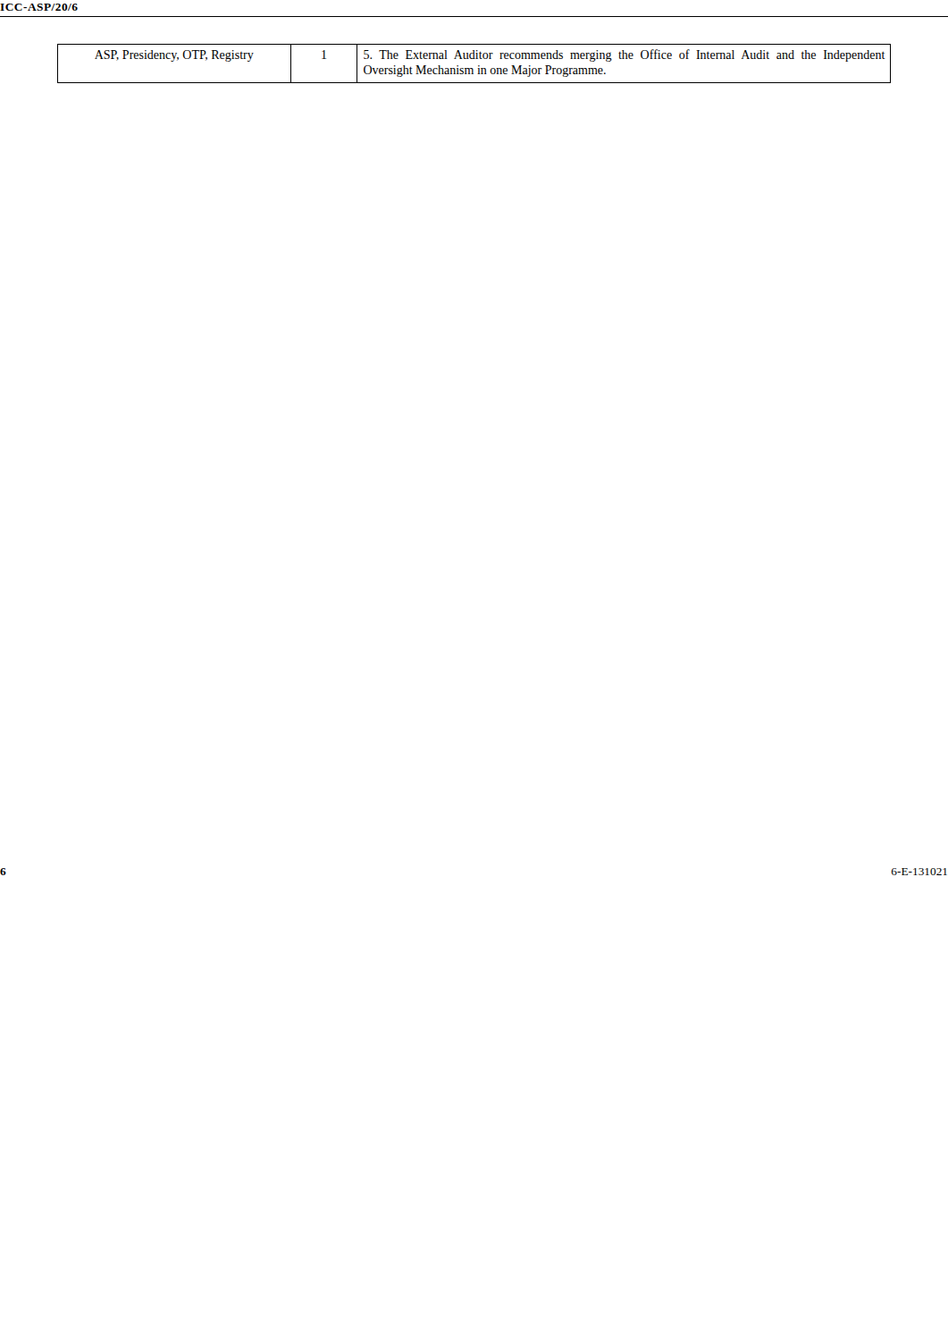ICC-ASP/20/6
| ASP, Presidency, OTP, Registry | 1 | 5. The External Auditor recommends merging the Office of Internal Audit and the Independent Oversight Mechanism in one Major Programme. |
6 6-E-131021